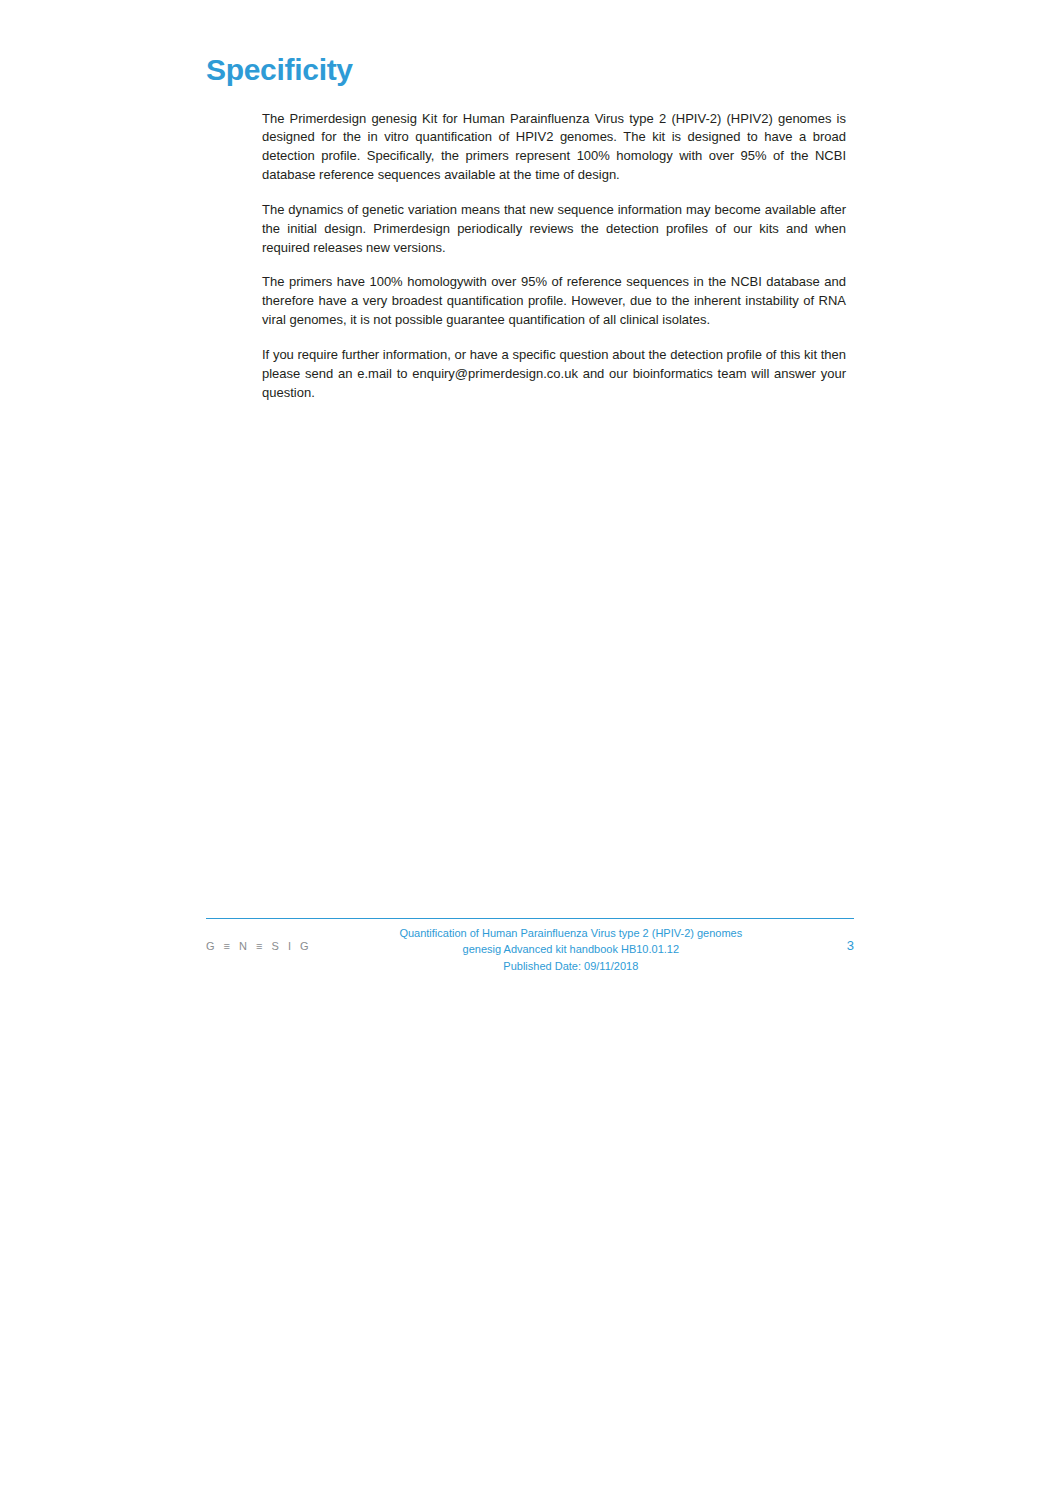Specificity
The Primerdesign genesig Kit for Human Parainfluenza Virus type 2 (HPIV-2) (HPIV2) genomes is designed for the in vitro quantification of HPIV2 genomes. The kit is designed to have a broad detection profile. Specifically, the primers represent 100% homology with over 95% of the NCBI database reference sequences available at the time of design.
The dynamics of genetic variation means that new sequence information may become available after the initial design. Primerdesign periodically reviews the detection profiles of our kits and when required releases new versions.
The primers have 100% homologywith over 95% of reference sequences in the NCBI database and therefore have a very broadest quantification profile. However, due to the inherent instability of RNA viral genomes, it is not possible guarantee quantification of all clinical isolates.
If you require further information, or have a specific question about the detection profile of this kit then please send an e.mail to enquiry@primerdesign.co.uk and our bioinformatics team will answer your question.
G ≡ N ≡ S I G
Quantification of Human Parainfluenza Virus type 2 (HPIV-2) genomes
genesig Advanced kit handbook HB10.01.12
Published Date: 09/11/2018
3